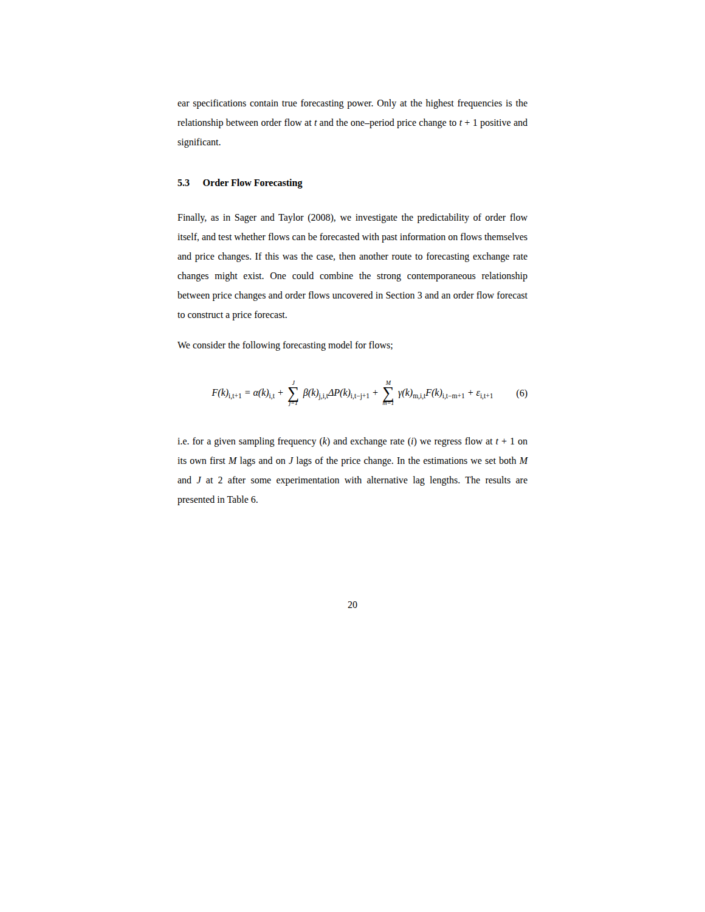ear specifications contain true forecasting power. Only at the highest frequencies is the relationship between order flow at t and the one–period price change to t + 1 positive and significant.
5.3 Order Flow Forecasting
Finally, as in Sager and Taylor (2008), we investigate the predictability of order flow itself, and test whether flows can be forecasted with past information on flows themselves and price changes. If this was the case, then another route to forecasting exchange rate changes might exist. One could combine the strong contemporaneous relationship between price changes and order flows uncovered in Section 3 and an order flow forecast to construct a price forecast.
We consider the following forecasting model for flows;
F(k)i,t+1 = α(k)i,t + J∑j=1 β(k)j,i,tΔP(k)i,t−j+1 + M∑m=1 γ(k)m,i,tF(k)i,t−m+1 + εi,t+1 (6)
i.e. for a given sampling frequency (k) and exchange rate (i) we regress flow at t + 1 on its own first M lags and on J lags of the price change. In the estimations we set both M and J at 2 after some experimentation with alternative lag lengths. The results are presented in Table 6.
20